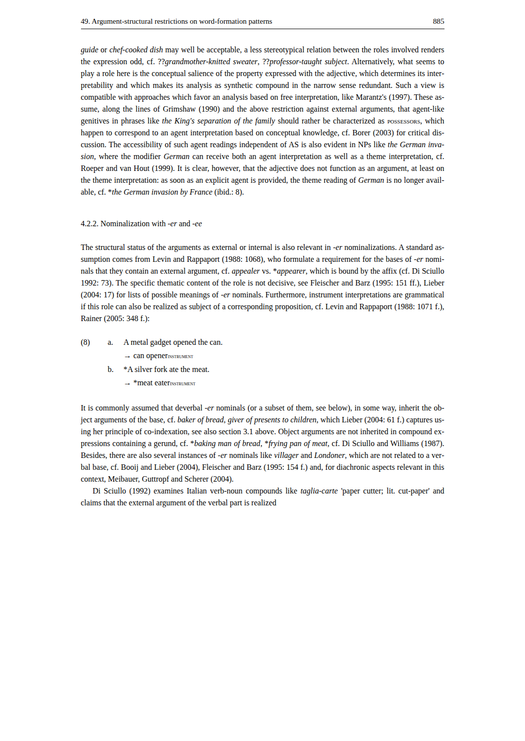49. Argument-structural restrictions on word-formation patterns 885
guide or chef-cooked dish may well be acceptable, a less stereotypical relation between the roles involved renders the expression odd, cf. ??grandmother-knitted sweater, ??professor-taught subject. Alternatively, what seems to play a role here is the conceptual salience of the property expressed with the adjective, which determines its interpretability and which makes its analysis as synthetic compound in the narrow sense redundant. Such a view is compatible with approaches which favor an analysis based on free interpretation, like Marantz's (1997). These assume, along the lines of Grimshaw (1990) and the above restriction against external arguments, that agent-like genitives in phrases like the King's separation of the family should rather be characterized as possessors, which happen to correspond to an agent interpretation based on conceptual knowledge, cf. Borer (2003) for critical discussion. The accessibility of such agent readings independent of AS is also evident in NPs like the German invasion, where the modifier German can receive both an agent interpretation as well as a theme interpretation, cf. Roeper and van Hout (1999). It is clear, however, that the adjective does not function as an argument, at least on the theme interpretation: as soon as an explicit agent is provided, the theme reading of German is no longer available, cf. *the German invasion by France (ibid.: 8).
4.2.2. Nominalization with -er and -ee
The structural status of the arguments as external or internal is also relevant in -er nominalizations. A standard assumption comes from Levin and Rappaport (1988: 1068), who formulate a requirement for the bases of -er nominals that they contain an external argument, cf. appealer vs. *appearer, which is bound by the affix (cf. Di Sciullo 1992: 73). The specific thematic content of the role is not decisive, see Fleischer and Barz (1995: 151 ff.), Lieber (2004: 17) for lists of possible meanings of -er nominals. Furthermore, instrument interpretations are grammatical if this role can also be realized as subject of a corresponding proposition, cf. Levin and Rappaport (1988: 1071 f.), Rainer (2005: 348 f.):
| (8) | a. | A metal gadget opened the can. |
| | | → can opener instrument |
| | b. | *A silver fork ate the meat. |
| | | → *meat eater instrument |
It is commonly assumed that deverbal -er nominals (or a subset of them, see below), in some way, inherit the object arguments of the base, cf. baker of bread, giver of presents to children, which Lieber (2004: 61 f.) captures using her principle of co-indexation, see also section 3.1 above. Object arguments are not inherited in compound expressions containing a gerund, cf. *baking man of bread, *frying pan of meat, cf. Di Sciullo and Williams (1987). Besides, there are also several instances of -er nominals like villager and Londoner, which are not related to a verbal base, cf. Booij and Lieber (2004), Fleischer and Barz (1995: 154 f.) and, for diachronic aspects relevant in this context, Meibauer, Guttropf and Scherer (2004).
Di Sciullo (1992) examines Italian verb-noun compounds like taglia-carte 'paper cutter; lit. cut-paper' and claims that the external argument of the verbal part is realized